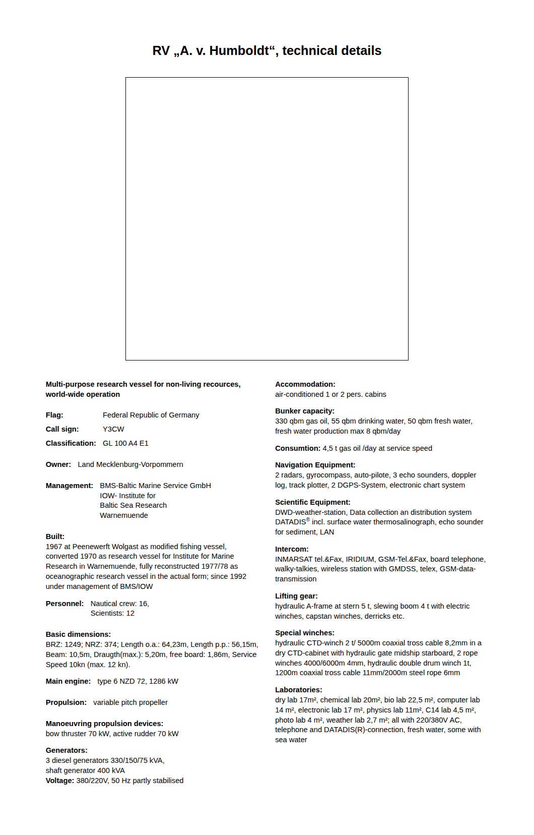RV „A. v. Humboldt“, technical details
Multi-purpose research vessel for non-living recources, world-wide operation
| Flag: | Federal Republic of Germany |
| Call sign: | Y3CW |
| Classification: | GL 100 A4 E1 |
| Owner: | Land Mecklenburg-Vorpommern |
| Management: | BMS-Baltic Marine Service GmbH IOW- Institute for Baltic Sea Research Warnemuende |
Built:
1967 at Peenewerft Wolgast as modified fishing vessel, converted 1970 as research vessel for Institute for Marine Research in Warnemuende, fully reconstructed 1977/78 as oceanographic research vessel in the actual form; since 1992 under management of BMS/IOW
| Personnel: | Nautical crew: 16, Scientists: 12 |
Basic dimensions:
BRZ: 1249; NRZ: 374; Length o.a.: 64,23m, Length p.p.: 56,15m, Beam: 10,5m, Draugth(max.): 5,20m, free board: 1,86m, Service Speed 10kn (max. 12 kn).
| Main engine: | type 6 NZD 72, 1286 kW |
| Propulsion: | variable pitch propeller |
Manoeuvring propulsion devices:
bow thruster 70 kW, active rudder 70 kW
Generators:
3 diesel generators 330/150/75 kVA,
shaft generator 400 kVA
Voltage: 380/220V, 50 Hz partly stabilised
Accommodation:
air-conditioned 1 or 2 pers. cabins
Bunker capacity:
330 qbm gas oil, 55 qbm drinking water, 50 qbm fresh water, fresh water production max 8 qbm/day
Consumtion: 4,5 t gas oil /day at service speed
Navigation Equipment:
2 radars, gyrocompass, auto-pilote, 3 echo sounders, doppler log, track plotter, 2 DGPS-System, electronic chart system
Scientific Equipment:
DWD-weather-station, Data collection an distribution system DATADIS® incl. surface water thermosalinograph, echo sounder for sediment, LAN
Intercom:
INMARSAT tel.&Fax, IRIDIUM, GSM-Tel.&Fax, board telephone, walky-talkies, wireless station with GMDSS, telex, GSM-data-transmission
Lifting gear:
hydraulic A-frame at stern 5 t, slewing boom 4 t with electric winches, capstan winches, derricks etc.
Special winches:
hydraulic CTD-winch 2 t/ 5000m coaxial tross cable 8,2mm in a dry CTD-cabinet with hydraulic gate midship starboard, 2 rope winches 4000/6000m 4mm, hydraulic double drum winch 1t, 1200m coaxial tross cable 11mm/2000m steel rope 6mm
Laboratories:
dry lab 17m², chemical lab 20m², bio lab 22,5 m², computer lab 14 m², electronic lab 17 m², physics lab 11m², C14 lab 4,5 m², photo lab 4 m², weather lab 2,7 m²; all with 220/380V AC, telephone and DATADIS(R)-connection, fresh water, some with sea water